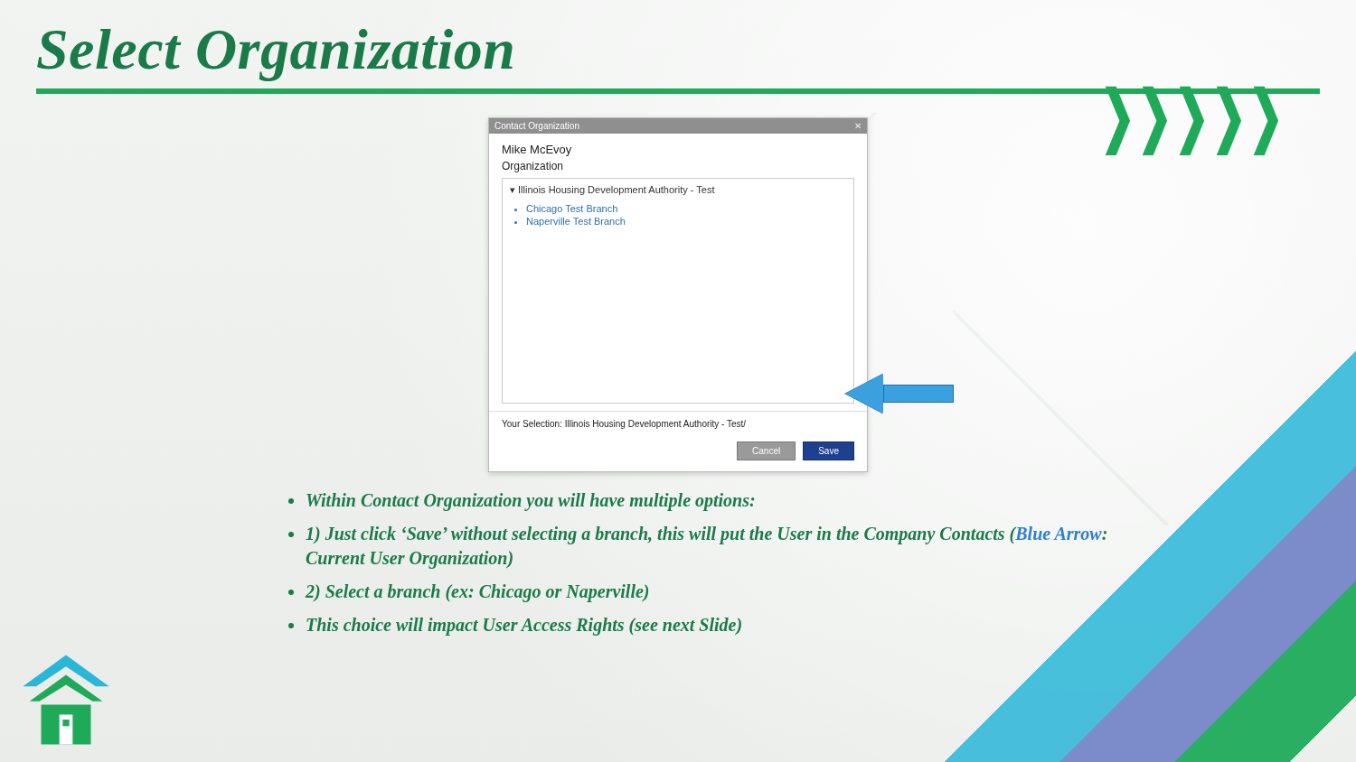Select Organization
❯❯❯❯❯
Contact Organization ✕
Mike McEvoy
Organization
▾ Illinois Housing Development Authority - Test
Chicago Test Branch
Naperville Test Branch
Your Selection: Illinois Housing Development Authority - Test/
Cancel Save
Within Contact Organization you will have multiple options:
1) Just click ‘Save’ without selecting a branch, this will put the User in the Company Contacts (Blue Arrow: Current User Organization)
2) Select a branch (ex: Chicago or Naperville)
This choice will impact User Access Rights (see next Slide)